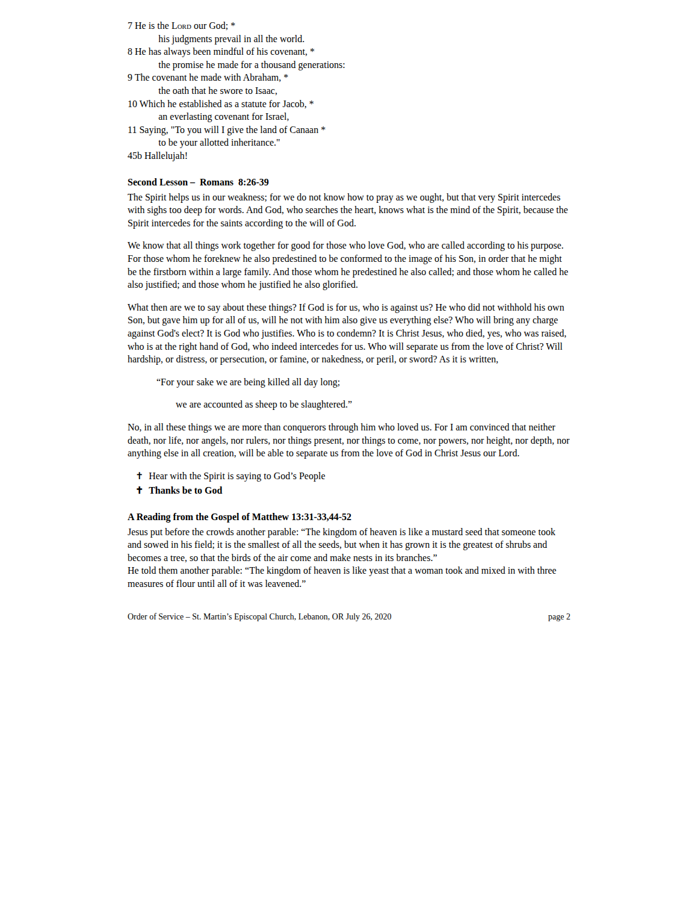7 He is the Lord our God; *
his judgments prevail in all the world.
8 He has always been mindful of his covenant, *
the promise he made for a thousand generations:
9 The covenant he made with Abraham, *
the oath that he swore to Isaac,
10 Which he established as a statute for Jacob, *
an everlasting covenant for Israel,
11 Saying, "To you will I give the land of Canaan *
to be your allotted inheritance."
45b Hallelujah!
Second Lesson – Romans 8:26-39
The Spirit helps us in our weakness; for we do not know how to pray as we ought, but that very Spirit intercedes with sighs too deep for words. And God, who searches the heart, knows what is the mind of the Spirit, because the Spirit intercedes for the saints according to the will of God.
We know that all things work together for good for those who love God, who are called according to his purpose. For those whom he foreknew he also predestined to be conformed to the image of his Son, in order that he might be the firstborn within a large family. And those whom he predestined he also called; and those whom he called he also justified; and those whom he justified he also glorified.
What then are we to say about these things? If God is for us, who is against us? He who did not withhold his own Son, but gave him up for all of us, will he not with him also give us everything else? Who will bring any charge against God's elect? It is God who justifies. Who is to condemn? It is Christ Jesus, who died, yes, who was raised, who is at the right hand of God, who indeed intercedes for us. Who will separate us from the love of Christ? Will hardship, or distress, or persecution, or famine, or nakedness, or peril, or sword? As it is written,
“For your sake we are being killed all day long;
we are accounted as sheep to be slaughtered.”
No, in all these things we are more than conquerors through him who loved us. For I am convinced that neither death, nor life, nor angels, nor rulers, nor things present, nor things to come, nor powers, nor height, nor depth, nor anything else in all creation, will be able to separate us from the love of God in Christ Jesus our Lord.
Hear with the Spirit is saying to God’s People
Thanks be to God
A Reading from the Gospel of Matthew 13:31-33,44-52
Jesus put before the crowds another parable: “The kingdom of heaven is like a mustard seed that someone took and sowed in his field; it is the smallest of all the seeds, but when it has grown it is the greatest of shrubs and becomes a tree, so that the birds of the air come and make nests in its branches.”
He told them another parable: “The kingdom of heaven is like yeast that a woman took and mixed in with three measures of flour until all of it was leavened.”
Order of Service – St. Martin’s Episcopal Church, Lebanon, OR July 26, 2020 page 2